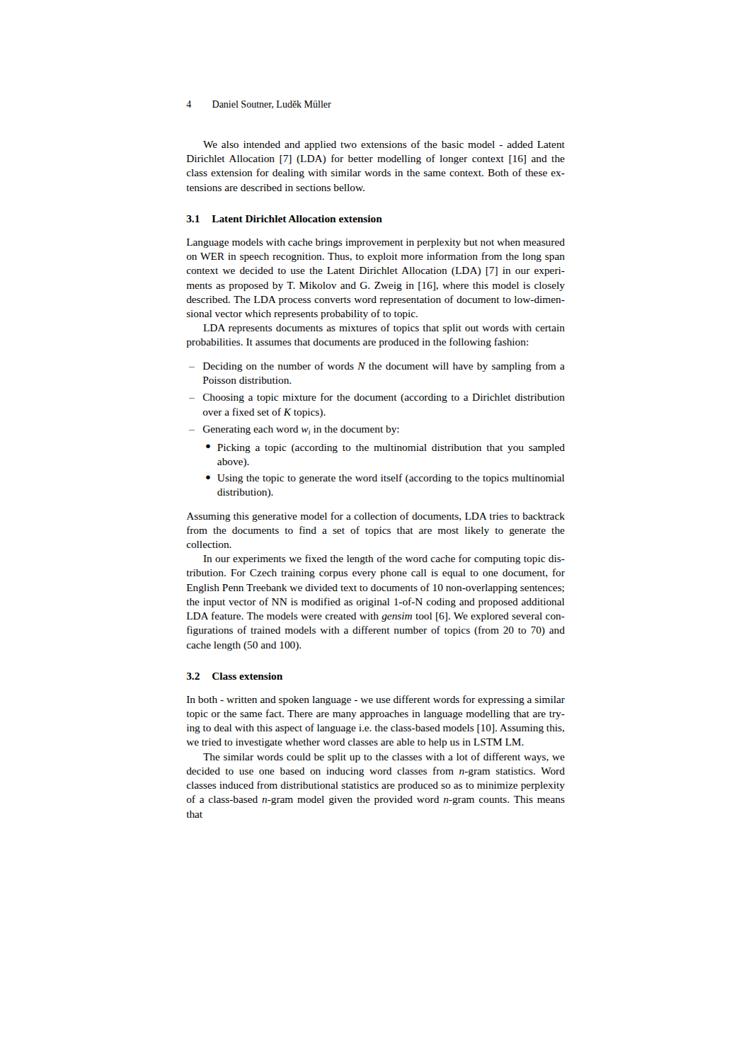4 Daniel Soutner, Luděk Müller
We also intended and applied two extensions of the basic model - added Latent Dirichlet Allocation [7] (LDA) for better modelling of longer context [16] and the class extension for dealing with similar words in the same context. Both of these extensions are described in sections bellow.
3.1 Latent Dirichlet Allocation extension
Language models with cache brings improvement in perplexity but not when measured on WER in speech recognition. Thus, to exploit more information from the long span context we decided to use the Latent Dirichlet Allocation (LDA) [7] in our experiments as proposed by T. Mikolov and G. Zweig in [16], where this model is closely described. The LDA process converts word representation of document to low-dimensional vector which represents probability of to topic.
LDA represents documents as mixtures of topics that split out words with certain probabilities. It assumes that documents are produced in the following fashion:
–Deciding on the number of words N the document will have by sampling from a Poisson distribution.
–Choosing a topic mixture for the document (according to a Dirichlet distribution over a fixed set of K topics).
–Generating each word wi in the document by:
●Picking a topic (according to the multinomial distribution that you sampled above).
●Using the topic to generate the word itself (according to the topics multinomial distribution).
Assuming this generative model for a collection of documents, LDA tries to backtrack from the documents to find a set of topics that are most likely to generate the collection.
In our experiments we fixed the length of the word cache for computing topic distribution. For Czech training corpus every phone call is equal to one document, for English Penn Treebank we divided text to documents of 10 non-overlapping sentences; the input vector of NN is modified as original 1-of-N coding and proposed additional LDA feature. The models were created with gensim tool [6]. We explored several configurations of trained models with a different number of topics (from 20 to 70) and cache length (50 and 100).
3.2 Class extension
In both - written and spoken language - we use different words for expressing a similar topic or the same fact. There are many approaches in language modelling that are trying to deal with this aspect of language i.e. the class-based models [10]. Assuming this, we tried to investigate whether word classes are able to help us in LSTM LM.
The similar words could be split up to the classes with a lot of different ways, we decided to use one based on inducing word classes from n-gram statistics. Word classes induced from distributional statistics are produced so as to minimize perplexity of a class-based n-gram model given the provided word n-gram counts. This means that